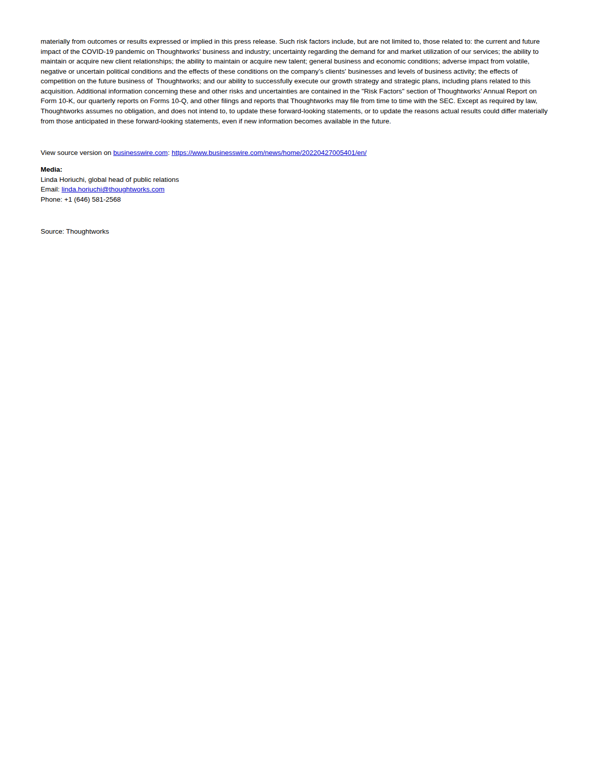materially from outcomes or results expressed or implied in this press release. Such risk factors include, but are not limited to, those related to: the current and future impact of the COVID-19 pandemic on Thoughtworks' business and industry; uncertainty regarding the demand for and market utilization of our services; the ability to maintain or acquire new client relationships; the ability to maintain or acquire new talent; general business and economic conditions; adverse impact from volatile, negative or uncertain political conditions and the effects of these conditions on the company’s clients' businesses and levels of business activity; the effects of competition on the future business of Thoughtworks; and our ability to successfully execute our growth strategy and strategic plans, including plans related to this acquisition. Additional information concerning these and other risks and uncertainties are contained in the "Risk Factors" section of Thoughtworks’ Annual Report on Form 10-K, our quarterly reports on Forms 10-Q, and other filings and reports that Thoughtworks may file from time to time with the SEC. Except as required by law, Thoughtworks assumes no obligation, and does not intend to, to update these forward-looking statements, or to update the reasons actual results could differ materially from those anticipated in these forward-looking statements, even if new information becomes available in the future.
View source version on businesswire.com: https://www.businesswire.com/news/home/20220427005401/en/
Media:
Linda Horiuchi, global head of public relations
Email: linda.horiuchi@thoughtworks.com
Phone: +1 (646) 581-2568
Source: Thoughtworks